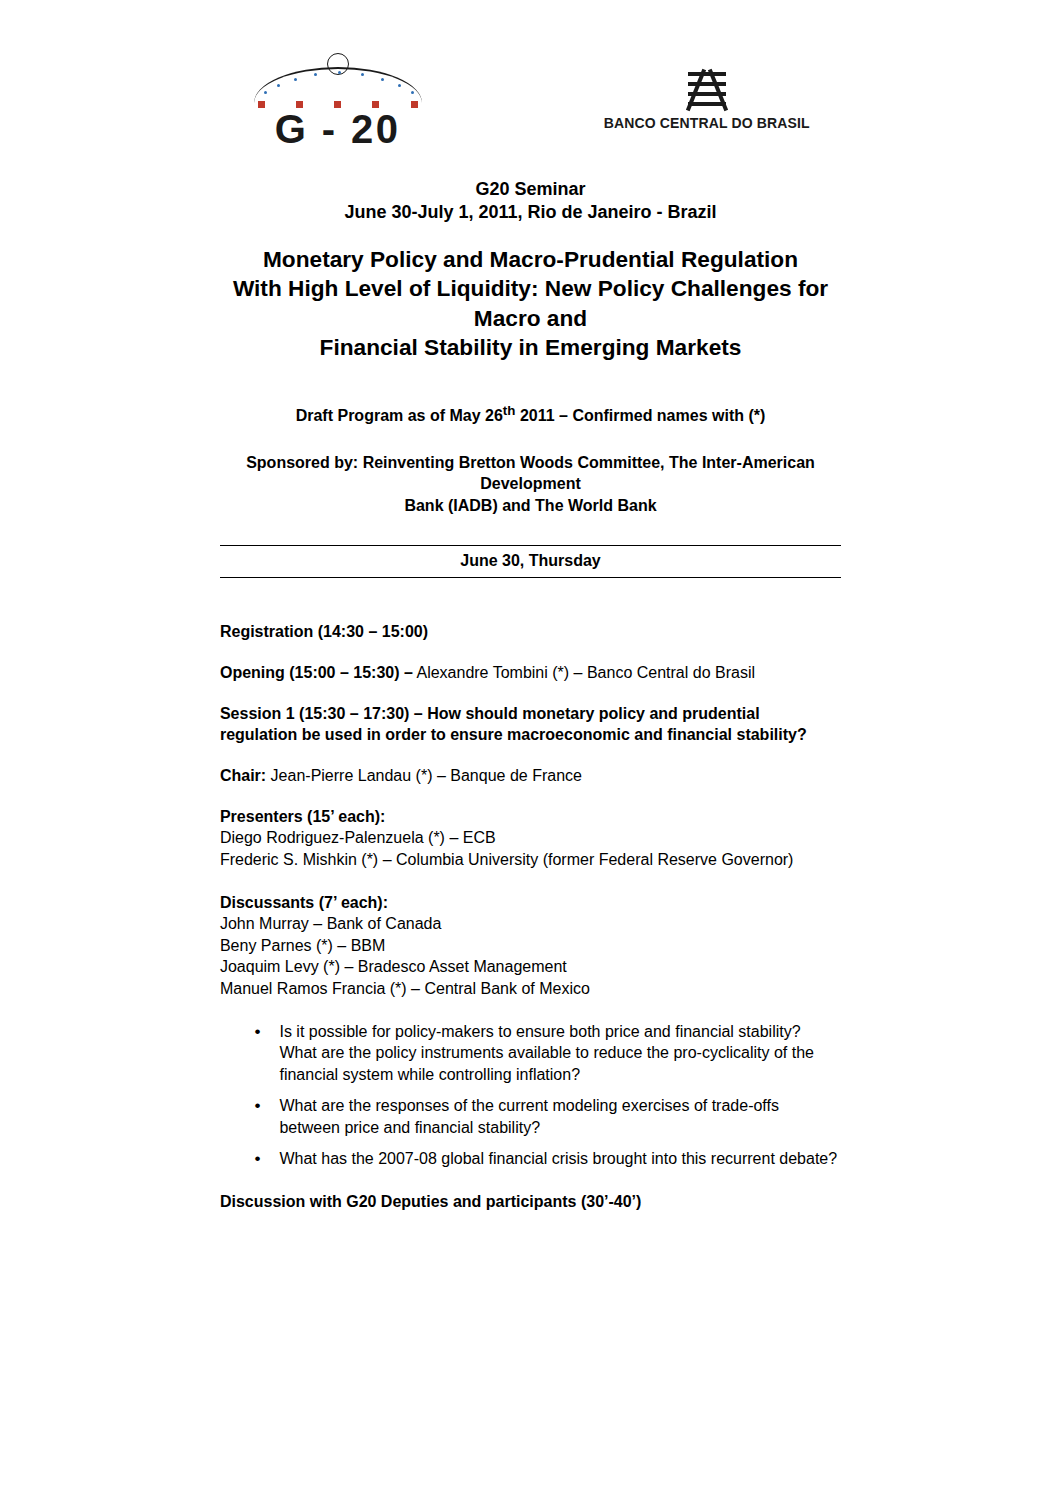G - 20
BANCO CENTRAL DO BRASIL
G20 Seminar
June 30-July 1, 2011, Rio de Janeiro - Brazil
Monetary Policy and Macro-Prudential Regulation
With High Level of Liquidity: New Policy Challenges for Macro and
Financial Stability in Emerging Markets
Draft Program as of May 26th 2011 – Confirmed names with (*)
Sponsored by: Reinventing Bretton Woods Committee, The Inter-American Development
Bank (IADB) and The World Bank
June 30, Thursday
Registration (14:30 – 15:00)
Opening (15:00 – 15:30) – Alexandre Tombini (*) – Banco Central do Brasil
Session 1 (15:30 – 17:30) – How should monetary policy and prudential regulation be used in order to ensure macroeconomic and financial stability?
Chair: Jean-Pierre Landau (*) – Banque de France
Presenters (15’ each):
Diego Rodriguez-Palenzuela (*) – ECB
Frederic S. Mishkin (*) – Columbia University (former Federal Reserve Governor)
Discussants (7’ each):
John Murray – Bank of Canada
Beny Parnes (*) – BBM
Joaquim Levy (*) – Bradesco Asset Management
Manuel Ramos Francia (*) – Central Bank of Mexico
Is it possible for policy-makers to ensure both price and financial stability? What are the policy instruments available to reduce the pro-cyclicality of the financial system while controlling inflation?
What are the responses of the current modeling exercises of trade-offs between price and financial stability?
What has the 2007-08 global financial crisis brought into this recurrent debate?
Discussion with G20 Deputies and participants (30’-40’)